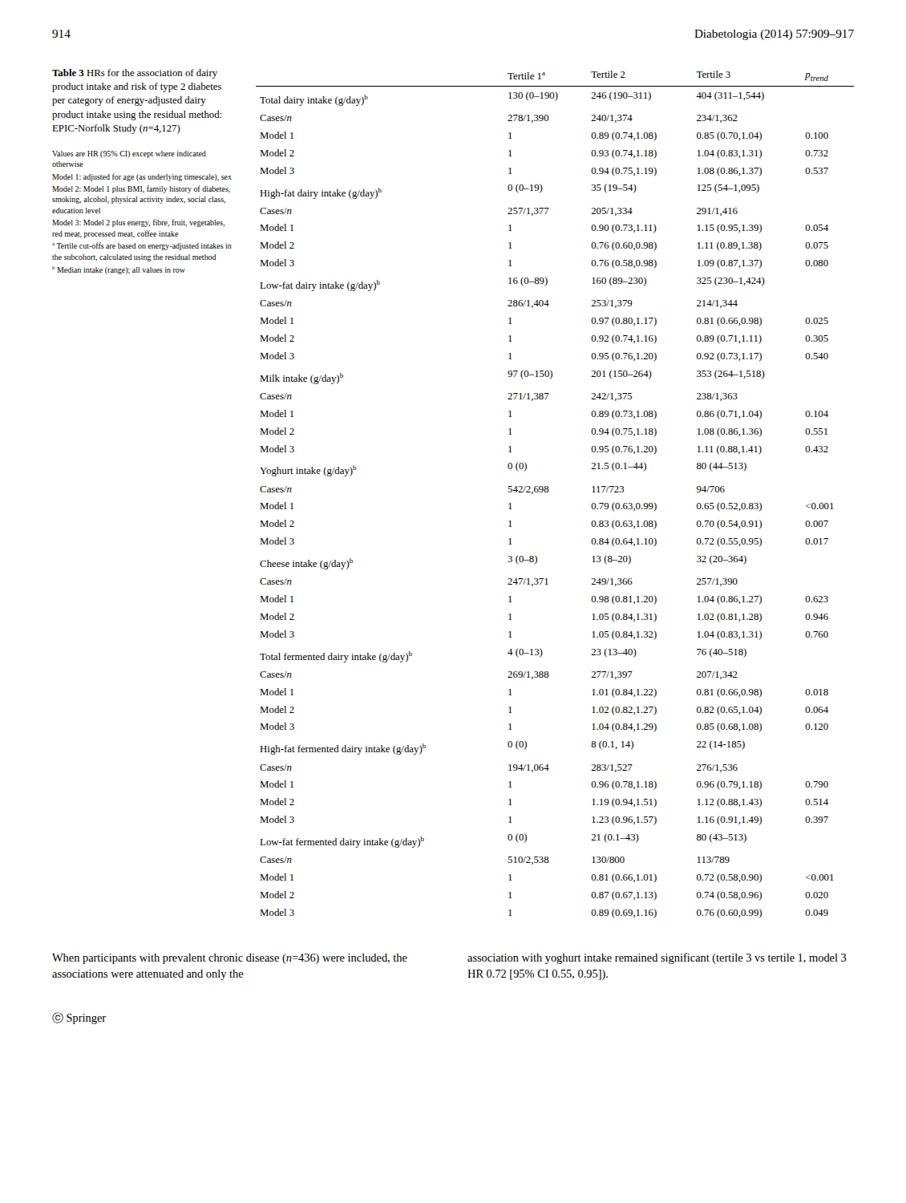914 Diabetologia (2014) 57:909–917
Table 3 HRs for the association of dairy product intake and risk of type 2 diabetes per category of energy-adjusted dairy product intake using the residual method: EPIC-Norfolk Study (n=4,127)
Values are HR (95% CI) except where indicated otherwise
Model 1: adjusted for age (as underlying timescale), sex
Model 2: Model 1 plus BMI, family history of diabetes, smoking, alcohol, physical activity index, social class, education level
Model 3: Model 2 plus energy, fibre, fruit, vegetables, red meat, processed meat, coffee intake
a Tertile cut-offs are based on energy-adjusted intakes in the subcohort, calculated using the residual method
b Median intake (range); all values in row
| | Tertile 1 a | Tertile 2 | Tertile 3 | p trend |
| --- | --- | --- | --- | --- |
| Total dairy intake (g/day) b | 130 (0–190) | 246 (190–311) | 404 (311–1,544) | |
| Cases/ n | 278/1,390 | 240/1,374 | 234/1,362 | |
| Model 1 | 1 | 0.89 (0.74,1.08) | 0.85 (0.70,1.04) | 0.100 |
| Model 2 | 1 | 0.93 (0.74,1.18) | 1.04 (0.83,1.31) | 0.732 |
| Model 3 | 1 | 0.94 (0.75,1.19) | 1.08 (0.86,1.37) | 0.537 |
| High-fat dairy intake (g/day) b | 0 (0–19) | 35 (19–54) | 125 (54–1,095) | |
| Cases/ n | 257/1,377 | 205/1,334 | 291/1,416 | |
| Model 1 | 1 | 0.90 (0.73,1.11) | 1.15 (0.95,1.39) | 0.054 |
| Model 2 | 1 | 0.76 (0.60,0.98) | 1.11 (0.89,1.38) | 0.075 |
| Model 3 | 1 | 0.76 (0.58,0.98) | 1.09 (0.87,1.37) | 0.080 |
| Low-fat dairy intake (g/day) b | 16 (0–89) | 160 (89–230) | 325 (230–1,424) | |
| Cases/ n | 286/1,404 | 253/1,379 | 214/1,344 | |
| Model 1 | 1 | 0.97 (0.80,1.17) | 0.81 (0.66,0.98) | 0.025 |
| Model 2 | 1 | 0.92 (0.74,1.16) | 0.89 (0.71,1.11) | 0.305 |
| Model 3 | 1 | 0.95 (0.76,1.20) | 0.92 (0.73,1.17) | 0.540 |
| Milk intake (g/day) b | 97 (0–150) | 201 (150–264) | 353 (264–1,518) | |
| Cases/ n | 271/1,387 | 242/1,375 | 238/1,363 | |
| Model 1 | 1 | 0.89 (0.73,1.08) | 0.86 (0.71,1.04) | 0.104 |
| Model 2 | 1 | 0.94 (0.75,1.18) | 1.08 (0.86,1.36) | 0.551 |
| Model 3 | 1 | 0.95 (0.76,1.20) | 1.11 (0.88,1.41) | 0.432 |
| Yoghurt intake (g/day) b | 0 (0) | 21.5 (0.1–44) | 80 (44–513) | |
| Cases/ n | 542/2,698 | 117/723 | 94/706 | |
| Model 1 | 1 | 0.79 (0.63,0.99) | 0.65 (0.52,0.83) | <0.001 |
| Model 2 | 1 | 0.83 (0.63,1.08) | 0.70 (0.54,0.91) | 0.007 |
| Model 3 | 1 | 0.84 (0.64,1.10) | 0.72 (0.55,0.95) | 0.017 |
| Cheese intake (g/day) b | 3 (0–8) | 13 (8–20) | 32 (20–364) | |
| Cases/ n | 247/1,371 | 249/1,366 | 257/1,390 | |
| Model 1 | 1 | 0.98 (0.81,1.20) | 1.04 (0.86,1.27) | 0.623 |
| Model 2 | 1 | 1.05 (0.84,1.31) | 1.02 (0.81,1.28) | 0.946 |
| Model 3 | 1 | 1.05 (0.84,1.32) | 1.04 (0.83,1.31) | 0.760 |
| Total fermented dairy intake (g/day) b | 4 (0–13) | 23 (13–40) | 76 (40–518) | |
| Cases/ n | 269/1,388 | 277/1,397 | 207/1,342 | |
| Model 1 | 1 | 1.01 (0.84,1.22) | 0.81 (0.66,0.98) | 0.018 |
| Model 2 | 1 | 1.02 (0.82,1.27) | 0.82 (0.65,1.04) | 0.064 |
| Model 3 | 1 | 1.04 (0.84,1.29) | 0.85 (0.68,1.08) | 0.120 |
| High-fat fermented dairy intake (g/day) b | 0 (0) | 8 (0.1, 14) | 22 (14-185) | |
| Cases/ n | 194/1,064 | 283/1,527 | 276/1,536 | |
| Model 1 | 1 | 0.96 (0.78,1.18) | 0.96 (0.79,1.18) | 0.790 |
| Model 2 | 1 | 1.19 (0.94,1.51) | 1.12 (0.88,1.43) | 0.514 |
| Model 3 | 1 | 1.23 (0.96,1.57) | 1.16 (0.91,1.49) | 0.397 |
| Low-fat fermented dairy intake (g/day) b | 0 (0) | 21 (0.1–43) | 80 (43–513) | |
| Cases/ n | 510/2,538 | 130/800 | 113/789 | |
| Model 1 | 1 | 0.81 (0.66,1.01) | 0.72 (0.58,0.90) | <0.001 |
| Model 2 | 1 | 0.87 (0.67,1.13) | 0.74 (0.58,0.96) | 0.020 |
| Model 3 | 1 | 0.89 (0.69,1.16) | 0.76 (0.60,0.99) | 0.049 |
When participants with prevalent chronic disease (n=436) were included, the associations were attenuated and only the
association with yoghurt intake remained significant (tertile 3 vs tertile 1, model 3 HR 0.72 [95% CI 0.55, 0.95]).
ⓒ Springer